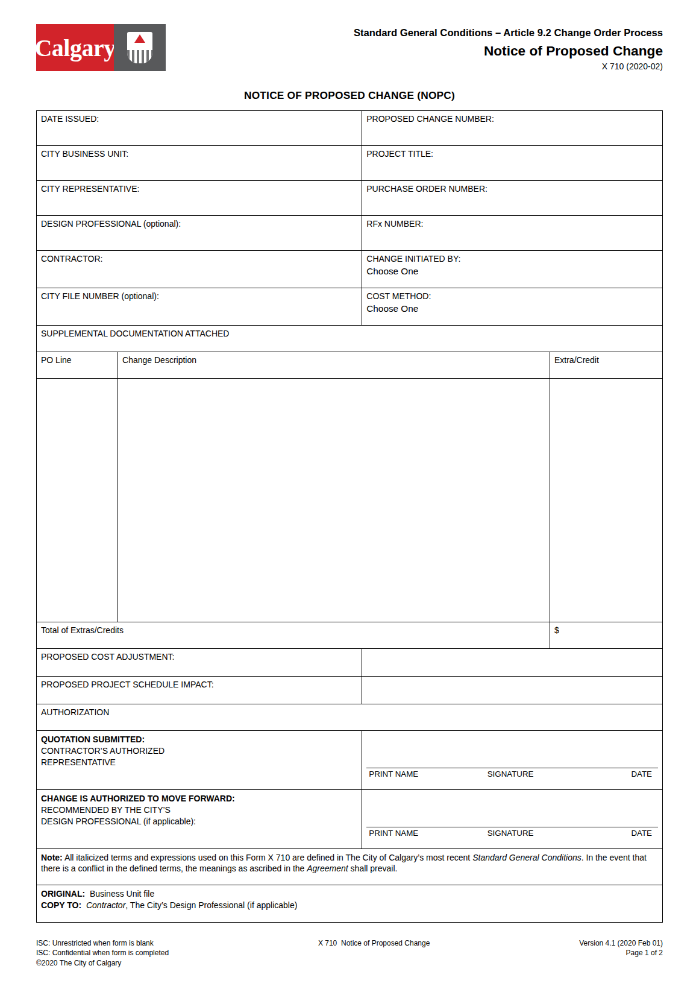Calgary
Standard General Conditions – Article 9.2 Change Order Process
Notice of Proposed Change
X 710 (2020-02)
NOTICE OF PROPOSED CHANGE (NOPC)
| DATE ISSUED: | PROPOSED CHANGE NUMBER: |
| CITY BUSINESS UNIT: | PROJECT TITLE: |
| CITY REPRESENTATIVE: | PURCHASE ORDER NUMBER: |
| DESIGN PROFESSIONAL (optional): | RFx NUMBER: |
| CONTRACTOR: | CHANGE INITIATED BY: Choose One |
| CITY FILE NUMBER (optional): | COST METHOD: Choose One |
| SUPPLEMENTAL DOCUMENTATION ATTACHED |
| PO Line | Change Description | Extra/Credit |
| Total of Extras/Credits | $ |
| PROPOSED COST ADJUSTMENT: | |
| PROPOSED PROJECT SCHEDULE IMPACT: | |
| AUTHORIZATION |
| QUOTATION SUBMITTED: CONTRACTOR’S AUTHORIZED REPRESENTATIVE | PRINT NAME SIGNATURE DATE |
| CHANGE IS AUTHORIZED TO MOVE FORWARD: RECOMMENDED BY THE CITY’S DESIGN PROFESSIONAL (if applicable): | PRINT NAME SIGNATURE DATE |
| Note: All italicized terms and expressions used on this Form X 710 are defined in The City of Calgary’s most recent Standard General Conditions . In the event that there is a conflict in the defined terms, the meanings as ascribed in the Agreement shall prevail. |
| ORIGINAL: Business Unit file COPY TO: Contractor , The City’s Design Professional (if applicable) |
ISC: Unrestricted when form is blank
ISC: Confidential when form is completed
©2020 The City of Calgary
X 710 Notice of Proposed Change
Version 4.1 (2020 Feb 01)
Page 1 of 2